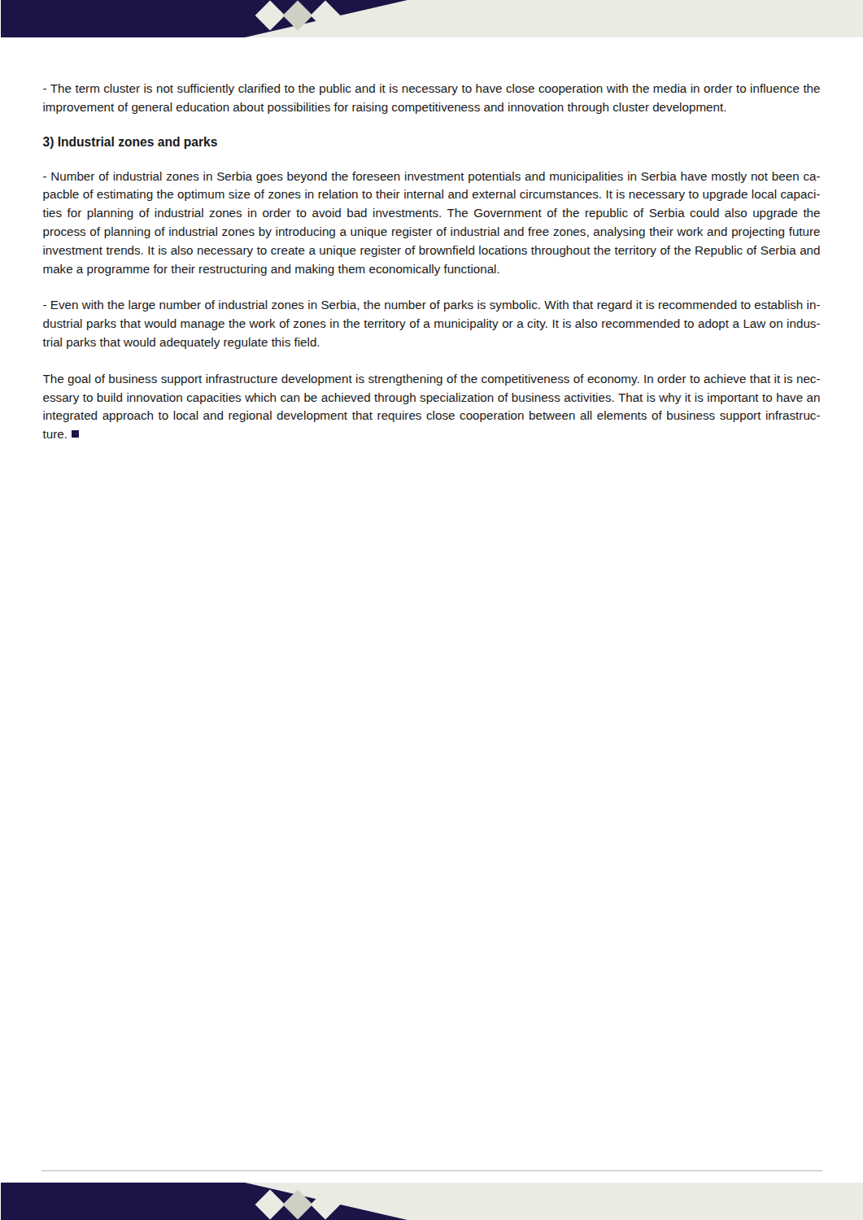- The term cluster is not sufficiently clarified to the public and it is necessary to have close cooperation with the media in order to influence the improvement of general education about possibilities for raising competitiveness and innovation through cluster development.
3) Industrial zones and parks
- Number of industrial zones in Serbia goes beyond the foreseen investment potentials and municipalities in Serbia have mostly not been capacble of estimating the optimum size of zones in relation to their internal and external circumstances. It is necessary to upgrade local capacities for planning of industrial zones in order to avoid bad investments. The Government of the republic of Serbia could also upgrade the process of planning of industrial zones by introducing a unique register of industrial and free zones, analysing their work and projecting future investment trends. It is also necessary to create a unique register of brownfield locations throughout the territory of the Republic of Serbia and make a programme for their restructuring and making them economically functional.
- Even with the large number of industrial zones in Serbia, the number of parks is symbolic. With that regard it is recommended to establish industrial parks that would manage the work of zones in the territory of a municipality or a city. It is also recommended to adopt a Law on industrial parks that would adequately regulate this field.
The goal of business support infrastructure development is strengthening of the competitiveness of economy. In order to achieve that it is necessary to build innovation capacities which can be achieved through specialization of business activities. That is why it is important to have an integrated approach to local and regional development that requires close cooperation between all elements of business support infrastructure.